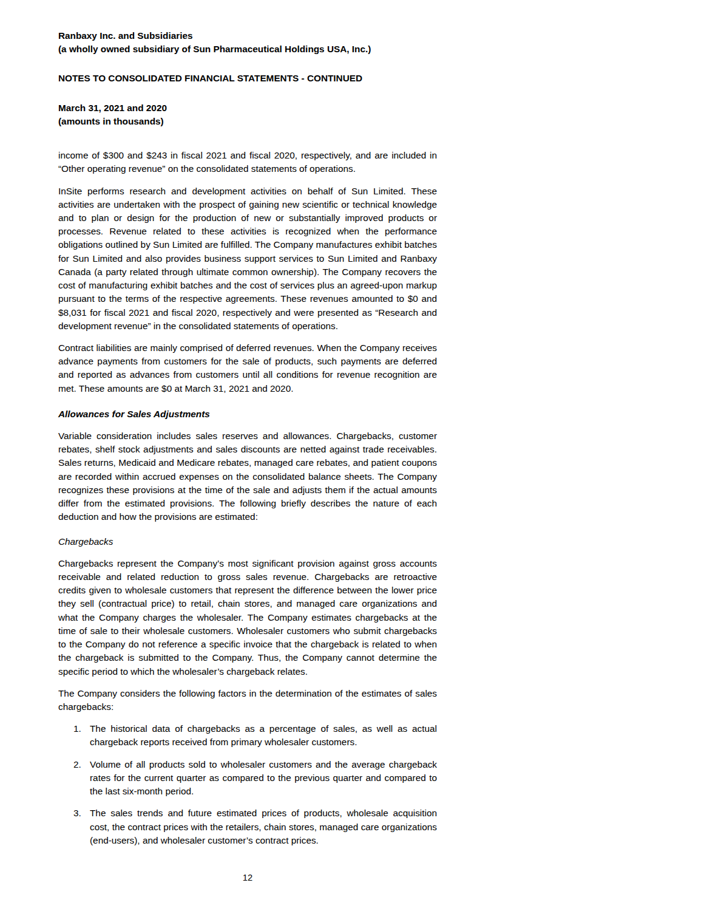Ranbaxy Inc. and Subsidiaries
(a wholly owned subsidiary of Sun Pharmaceutical Holdings USA, Inc.)
NOTES TO CONSOLIDATED FINANCIAL STATEMENTS - CONTINUED
March 31, 2021 and 2020
(amounts in thousands)
income of $300 and $243 in fiscal 2021 and fiscal 2020, respectively, and are included in “Other operating revenue” on the consolidated statements of operations.
InSite performs research and development activities on behalf of Sun Limited. These activities are undertaken with the prospect of gaining new scientific or technical knowledge and to plan or design for the production of new or substantially improved products or processes. Revenue related to these activities is recognized when the performance obligations outlined by Sun Limited are fulfilled. The Company manufactures exhibit batches for Sun Limited and also provides business support services to Sun Limited and Ranbaxy Canada (a party related through ultimate common ownership). The Company recovers the cost of manufacturing exhibit batches and the cost of services plus an agreed-upon markup pursuant to the terms of the respective agreements. These revenues amounted to $0 and $8,031 for fiscal 2021 and fiscal 2020, respectively and were presented as “Research and development revenue” in the consolidated statements of operations.
Contract liabilities are mainly comprised of deferred revenues. When the Company receives advance payments from customers for the sale of products, such payments are deferred and reported as advances from customers until all conditions for revenue recognition are met. These amounts are $0 at March 31, 2021 and 2020.
Allowances for Sales Adjustments
Variable consideration includes sales reserves and allowances. Chargebacks, customer rebates, shelf stock adjustments and sales discounts are netted against trade receivables. Sales returns, Medicaid and Medicare rebates, managed care rebates, and patient coupons are recorded within accrued expenses on the consolidated balance sheets. The Company recognizes these provisions at the time of the sale and adjusts them if the actual amounts differ from the estimated provisions. The following briefly describes the nature of each deduction and how the provisions are estimated:
Chargebacks
Chargebacks represent the Company’s most significant provision against gross accounts receivable and related reduction to gross sales revenue. Chargebacks are retroactive credits given to wholesale customers that represent the difference between the lower price they sell (contractual price) to retail, chain stores, and managed care organizations and what the Company charges the wholesaler. The Company estimates chargebacks at the time of sale to their wholesale customers. Wholesaler customers who submit chargebacks to the Company do not reference a specific invoice that the chargeback is related to when the chargeback is submitted to the Company. Thus, the Company cannot determine the specific period to which the wholesaler’s chargeback relates.
The Company considers the following factors in the determination of the estimates of sales chargebacks:
The historical data of chargebacks as a percentage of sales, as well as actual chargeback reports received from primary wholesaler customers.
Volume of all products sold to wholesaler customers and the average chargeback rates for the current quarter as compared to the previous quarter and compared to the last six-month period.
The sales trends and future estimated prices of products, wholesale acquisition cost, the contract prices with the retailers, chain stores, managed care organizations (end-users), and wholesaler customer’s contract prices.
12